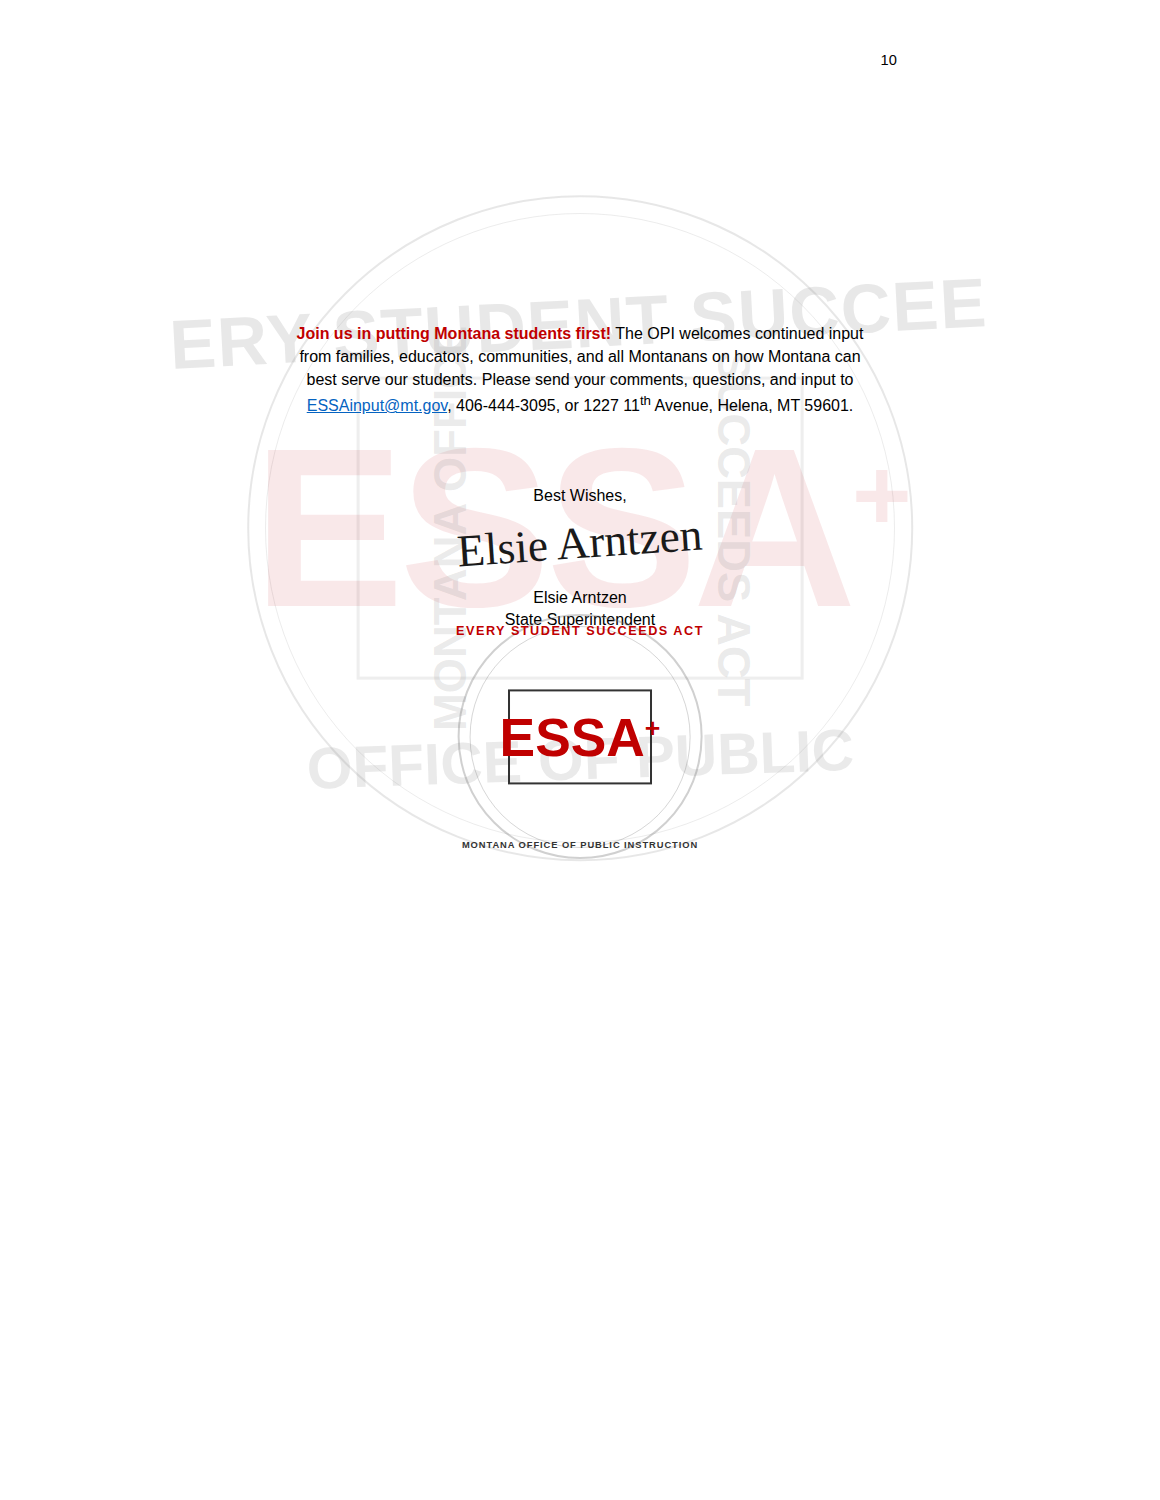10
ESSA+
EVERY STUDENT SUCCEEDS
OFFICE OF PUBLIC
MONTANA OFFICE
SUCCEEDS ACT
Join us in putting Montana students first! The OPI welcomes continued input from families, educators, communities, and all Montanans on how Montana can best serve our students. Please send your comments, questions, and input to ESSAinput@mt.gov, 406-444-3095, or 1227 11th Avenue, Helena, MT 59601.
Best Wishes,
Elsie Arntzen
Elsie Arntzen
State Superintendent
EVERY STUDENT SUCCEEDS ACT
ESSA+
MONTANA OFFICE OF PUBLIC INSTRUCTION